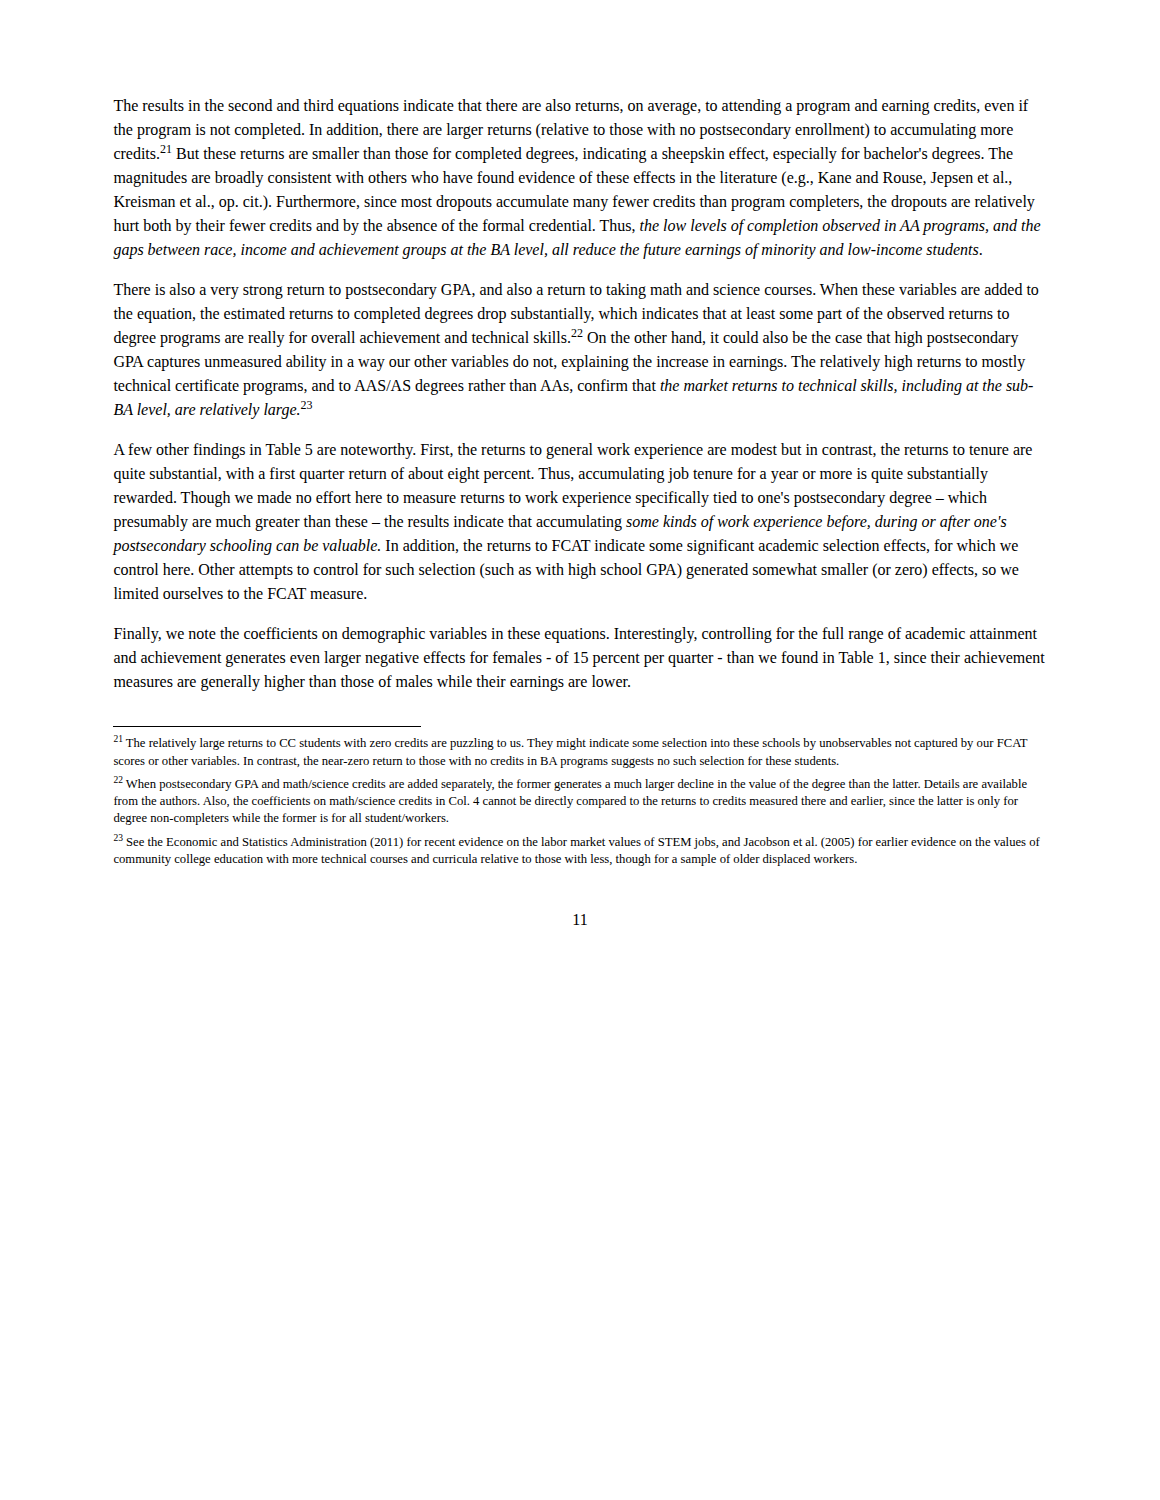The results in the second and third equations indicate that there are also returns, on average, to attending a program and earning credits, even if the program is not completed. In addition, there are larger returns (relative to those with no postsecondary enrollment) to accumulating more credits.21 But these returns are smaller than those for completed degrees, indicating a sheepskin effect, especially for bachelor's degrees. The magnitudes are broadly consistent with others who have found evidence of these effects in the literature (e.g., Kane and Rouse, Jepsen et al., Kreisman et al., op. cit.). Furthermore, since most dropouts accumulate many fewer credits than program completers, the dropouts are relatively hurt both by their fewer credits and by the absence of the formal credential. Thus, the low levels of completion observed in AA programs, and the gaps between race, income and achievement groups at the BA level, all reduce the future earnings of minority and low-income students.
There is also a very strong return to postsecondary GPA, and also a return to taking math and science courses. When these variables are added to the equation, the estimated returns to completed degrees drop substantially, which indicates that at least some part of the observed returns to degree programs are really for overall achievement and technical skills.22 On the other hand, it could also be the case that high postsecondary GPA captures unmeasured ability in a way our other variables do not, explaining the increase in earnings. The relatively high returns to mostly technical certificate programs, and to AAS/AS degrees rather than AAs, confirm that the market returns to technical skills, including at the sub-BA level, are relatively large.23
A few other findings in Table 5 are noteworthy. First, the returns to general work experience are modest but in contrast, the returns to tenure are quite substantial, with a first quarter return of about eight percent. Thus, accumulating job tenure for a year or more is quite substantially rewarded. Though we made no effort here to measure returns to work experience specifically tied to one's postsecondary degree – which presumably are much greater than these – the results indicate that accumulating some kinds of work experience before, during or after one's postsecondary schooling can be valuable. In addition, the returns to FCAT indicate some significant academic selection effects, for which we control here. Other attempts to control for such selection (such as with high school GPA) generated somewhat smaller (or zero) effects, so we limited ourselves to the FCAT measure.
Finally, we note the coefficients on demographic variables in these equations. Interestingly, controlling for the full range of academic attainment and achievement generates even larger negative effects for females - of 15 percent per quarter - than we found in Table 1, since their achievement measures are generally higher than those of males while their earnings are lower.
21 The relatively large returns to CC students with zero credits are puzzling to us. They might indicate some selection into these schools by unobservables not captured by our FCAT scores or other variables. In contrast, the near-zero return to those with no credits in BA programs suggests no such selection for these students.
22 When postsecondary GPA and math/science credits are added separately, the former generates a much larger decline in the value of the degree than the latter. Details are available from the authors. Also, the coefficients on math/science credits in Col. 4 cannot be directly compared to the returns to credits measured there and earlier, since the latter is only for degree non-completers while the former is for all student/workers.
23 See the Economic and Statistics Administration (2011) for recent evidence on the labor market values of STEM jobs, and Jacobson et al. (2005) for earlier evidence on the values of community college education with more technical courses and curricula relative to those with less, though for a sample of older displaced workers.
11